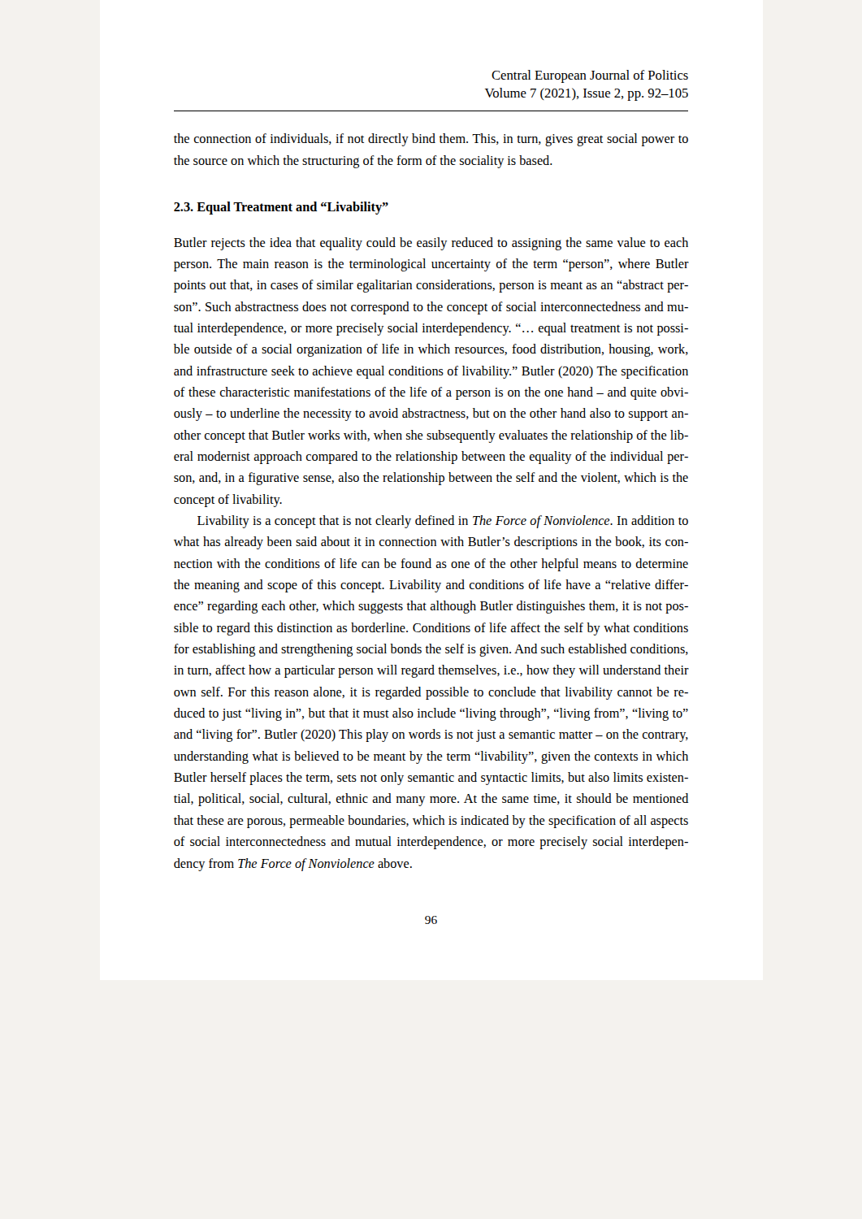Central European Journal of Politics Volume 7 (2021), Issue 2, pp. 92–105
the connection of individuals, if not directly bind them. This, in turn, gives great social power to the source on which the structuring of the form of the sociality is based.
2.3. Equal Treatment and “Livability”
Butler rejects the idea that equality could be easily reduced to assigning the same value to each person. The main reason is the terminological uncertainty of the term “person”, where Butler points out that, in cases of similar egalitarian considerations, person is meant as an “abstract person”. Such abstractness does not correspond to the concept of social interconnectedness and mutual interdependence, or more precisely social interdependency. “… equal treatment is not possible outside of a social organization of life in which resources, food distribution, housing, work, and infrastructure seek to achieve equal conditions of livability.” Butler (2020) The specification of these characteristic manifestations of the life of a person is on the one hand – and quite obviously – to underline the necessity to avoid abstractness, but on the other hand also to support another concept that Butler works with, when she subsequently evaluates the relationship of the liberal modernist approach compared to the relationship between the equality of the individual person, and, in a figurative sense, also the relationship between the self and the violent, which is the concept of livability.
Livability is a concept that is not clearly defined in The Force of Nonviolence. In addition to what has already been said about it in connection with Butler’s descriptions in the book, its connection with the conditions of life can be found as one of the other helpful means to determine the meaning and scope of this concept. Livability and conditions of life have a “relative difference” regarding each other, which suggests that although Butler distinguishes them, it is not possible to regard this distinction as borderline. Conditions of life affect the self by what conditions for establishing and strengthening social bonds the self is given. And such established conditions, in turn, affect how a particular person will regard themselves, i.e., how they will understand their own self. For this reason alone, it is regarded possible to conclude that livability cannot be reduced to just “living in”, but that it must also include “living through”, “living from”, “living to” and “living for”. Butler (2020) This play on words is not just a semantic matter – on the contrary, understanding what is believed to be meant by the term “livability”, given the contexts in which Butler herself places the term, sets not only semantic and syntactic limits, but also limits existential, political, social, cultural, ethnic and many more. At the same time, it should be mentioned that these are porous, permeable boundaries, which is indicated by the specification of all aspects of social interconnectedness and mutual interdependence, or more precisely social interdependency from The Force of Nonviolence above.
96